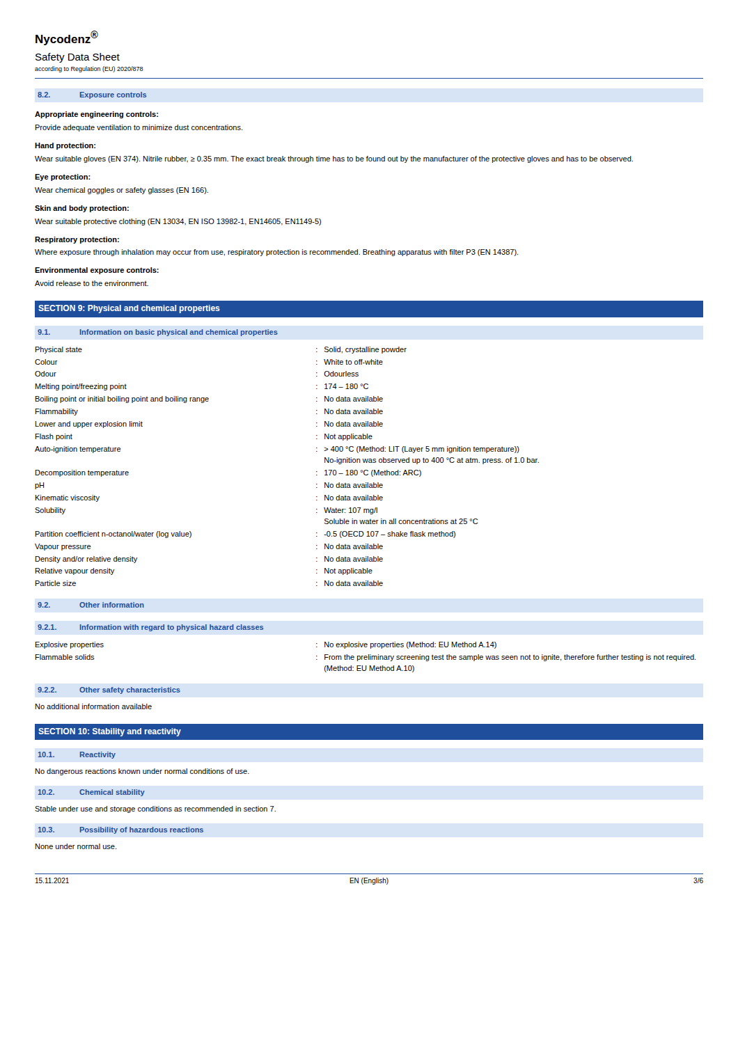Nycodenz®
Safety Data Sheet
according to Regulation (EU) 2020/878
8.2. Exposure controls
Appropriate engineering controls:
Provide adequate ventilation to minimize dust concentrations.
Hand protection:
Wear suitable gloves (EN 374). Nitrile rubber, ≥ 0.35 mm. The exact break through time has to be found out by the manufacturer of the protective gloves and has to be observed.
Eye protection:
Wear chemical goggles or safety glasses (EN 166).
Skin and body protection:
Wear suitable protective clothing (EN 13034, EN ISO 13982-1, EN14605, EN1149-5)
Respiratory protection:
Where exposure through inhalation may occur from use, respiratory protection is recommended. Breathing apparatus with filter P3 (EN 14387).
Environmental exposure controls:
Avoid release to the environment.
SECTION 9: Physical and chemical properties
9.1. Information on basic physical and chemical properties
| Physical state | : | Solid, crystalline powder |
| Colour | : | White to off-white |
| Odour | : | Odourless |
| Melting point/freezing point | : | 174 – 180 °C |
| Boiling point or initial boiling point and boiling range | : | No data available |
| Flammability | : | No data available |
| Lower and upper explosion limit | : | No data available |
| Flash point | : | Not applicable |
| Auto-ignition temperature | : | > 400 °C (Method: LIT (Layer 5 mm ignition temperature)) No-ignition was observed up to 400 °C at atm. press. of 1.0 bar. |
| Decomposition temperature | : | 170 – 180 °C (Method: ARC) |
| pH | : | No data available |
| Kinematic viscosity | : | No data available |
| Solubility | : | Water: 107 mg/l Soluble in water in all concentrations at 25 °C |
| Partition coefficient n-octanol/water (log value) | : | -0.5 (OECD 107 – shake flask method) |
| Vapour pressure | : | No data available |
| Density and/or relative density | : | No data available |
| Relative vapour density | : | Not applicable |
| Particle size | : | No data available |
9.2. Other information
9.2.1. Information with regard to physical hazard classes
| Explosive properties | : | No explosive properties (Method: EU Method A.14) |
| Flammable solids | : | From the preliminary screening test the sample was seen not to ignite, therefore further testing is not required. (Method: EU Method A.10) |
9.2.2. Other safety characteristics
No additional information available
SECTION 10: Stability and reactivity
10.1. Reactivity
No dangerous reactions known under normal conditions of use.
10.2. Chemical stability
Stable under use and storage conditions as recommended in section 7.
10.3. Possibility of hazardous reactions
None under normal use.
15.11.2021
EN (English)
3/6